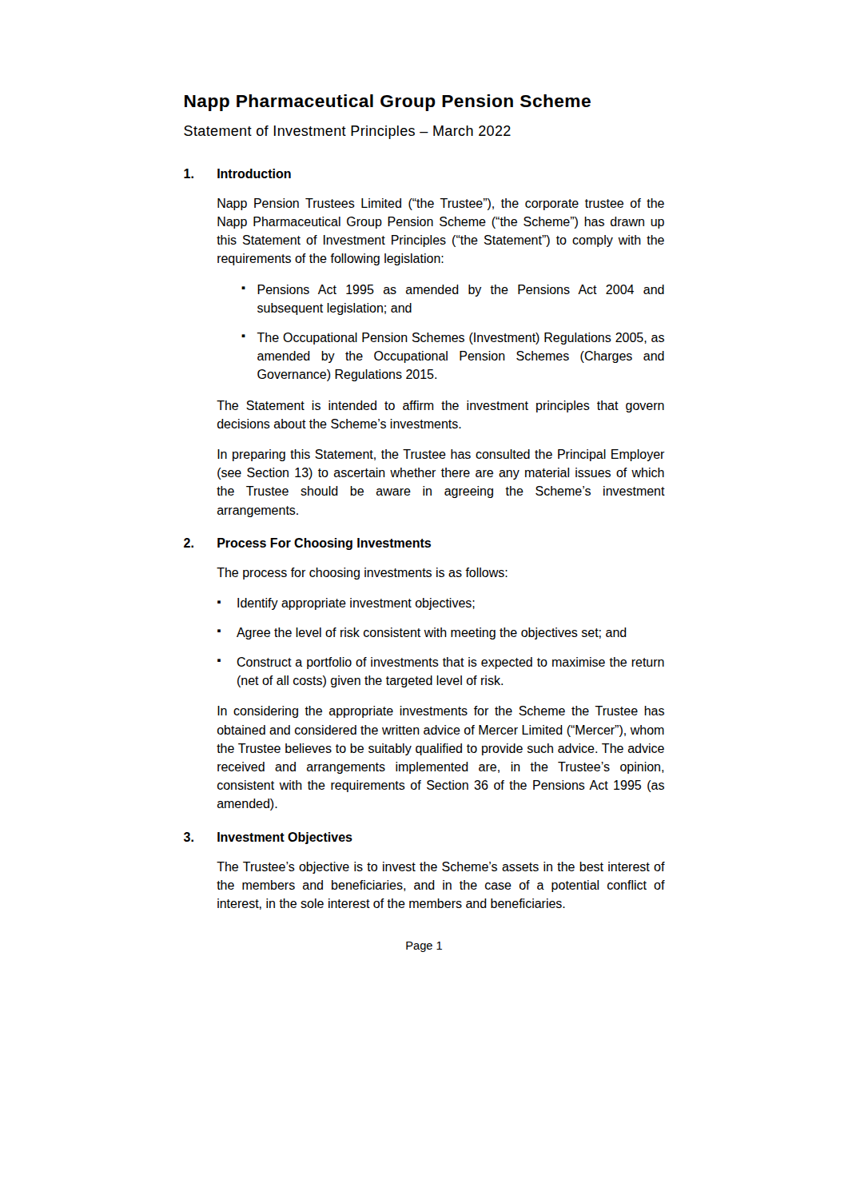Napp Pharmaceutical Group Pension Scheme
Statement of Investment Principles – March 2022
1.
Introduction
Napp Pension Trustees Limited (“the Trustee”), the corporate trustee of the Napp Pharmaceutical Group Pension Scheme (“the Scheme”) has drawn up this Statement of Investment Principles (“the Statement”) to comply with the requirements of the following legislation:
Pensions Act 1995 as amended by the Pensions Act 2004 and subsequent legislation; and
The Occupational Pension Schemes (Investment) Regulations 2005, as amended by the Occupational Pension Schemes (Charges and Governance) Regulations 2015.
The Statement is intended to affirm the investment principles that govern decisions about the Scheme’s investments.
In preparing this Statement, the Trustee has consulted the Principal Employer (see Section 13) to ascertain whether there are any material issues of which the Trustee should be aware in agreeing the Scheme’s investment arrangements.
2.
Process For Choosing Investments
The process for choosing investments is as follows:
Identify appropriate investment objectives;
Agree the level of risk consistent with meeting the objectives set; and
Construct a portfolio of investments that is expected to maximise the return (net of all costs) given the targeted level of risk.
In considering the appropriate investments for the Scheme the Trustee has obtained and considered the written advice of Mercer Limited (“Mercer”), whom the Trustee believes to be suitably qualified to provide such advice. The advice received and arrangements implemented are, in the Trustee’s opinion, consistent with the requirements of Section 36 of the Pensions Act 1995 (as amended).
3.
Investment Objectives
The Trustee’s objective is to invest the Scheme’s assets in the best interest of the members and beneficiaries, and in the case of a potential conflict of interest, in the sole interest of the members and beneficiaries.
Page 1